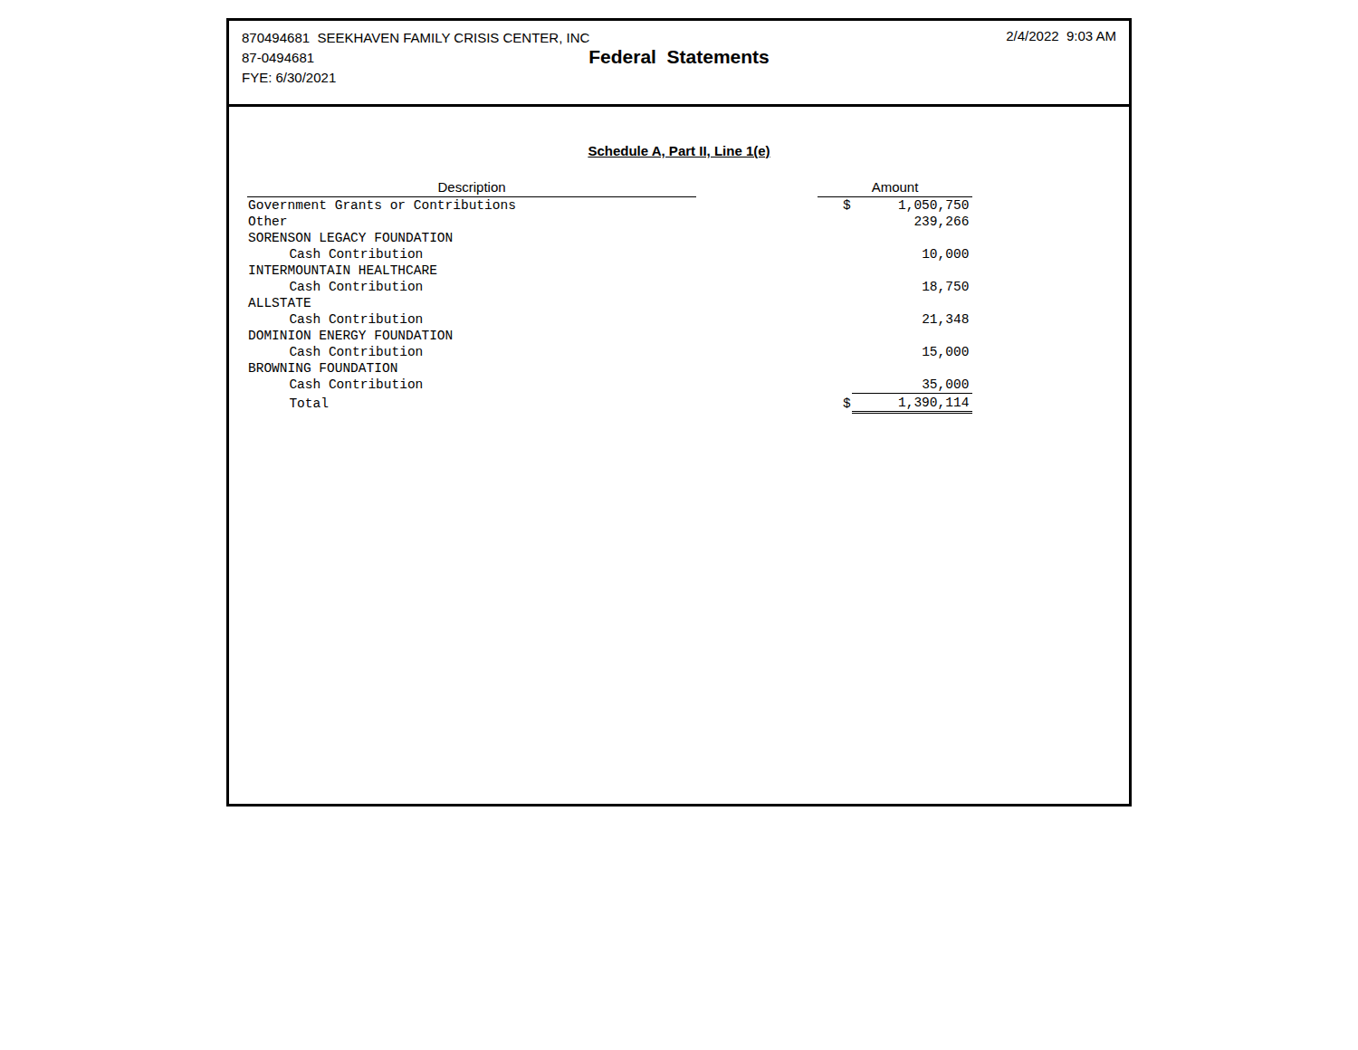870494681 SEEKHAVEN FAMILY CRISIS CENTER, INC
87-0494681
FYE: 6/30/2021
2/4/2022 9:03 AM
Federal Statements
Schedule A, Part II, Line 1(e)
| Description | | Amount | |
| --- | --- | --- | --- |
| Government Grants or Contributions | | $ | 1,050,750 | |
| Other | | | 239,266 | |
| SORENSON LEGACY FOUNDATION | | | | |
| Cash Contribution | | | 10,000 | |
| INTERMOUNTAIN HEALTHCARE | | | | |
| Cash Contribution | | | 18,750 | |
| ALLSTATE | | | | |
| Cash Contribution | | | 21,348 | |
| DOMINION ENERGY FOUNDATION | | | | |
| Cash Contribution | | | 15,000 | |
| BROWNING FOUNDATION | | | | |
| Cash Contribution | | | 35,000 | |
| Total | | $ | 1,390,114 | |